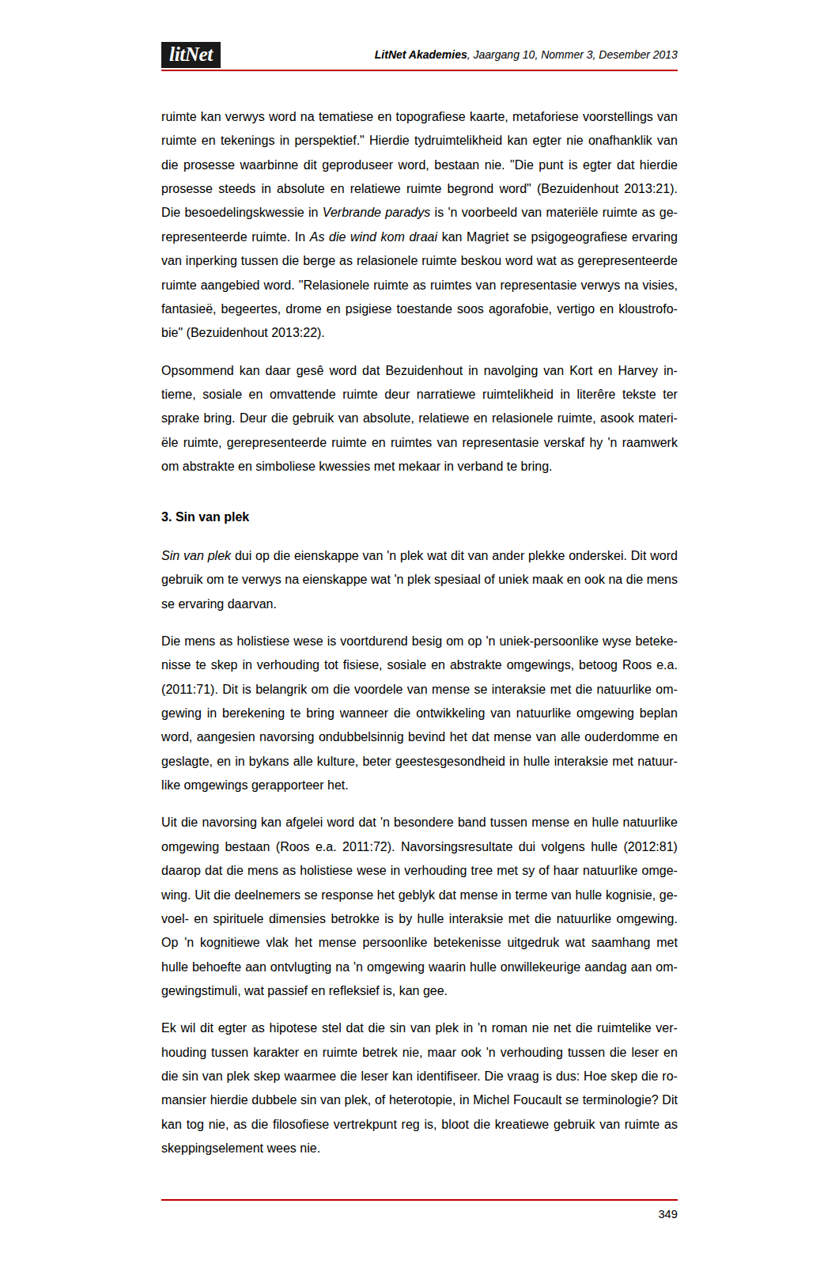lit Net
LitNet Akademies, Jaargang 10, Nommer 3, Desember 2013
ruimte kan verwys word na tematiese en topografiese kaarte, metaforiese voorstellings van ruimte en tekenings in perspektief." Hierdie tydruimtelikheid kan egter nie onafhanklik van die prosesse waarbinne dit geproduseer word, bestaan nie. "Die punt is egter dat hierdie prosesse steeds in absolute en relatiewe ruimte begrond word" (Bezuidenhout 2013:21). Die besoedelingskwessie in Verbrande paradys is 'n voorbeeld van materiële ruimte as gerepresenteerde ruimte. In As die wind kom draai kan Magriet se psigogeografiese ervaring van inperking tussen die berge as relasionele ruimte beskou word wat as gerepresenteerde ruimte aangebied word. "Relasionele ruimte as ruimtes van representasie verwys na visies, fantasieë, begeertes, drome en psigiese toestande soos agorafobie, vertigo en kloustrofobie" (Bezuidenhout 2013:22).
Opsommend kan daar gesê word dat Bezuidenhout in navolging van Kort en Harvey intieme, sosiale en omvattende ruimte deur narratiewe ruimtelikheid in literêre tekste ter sprake bring. Deur die gebruik van absolute, relatiewe en relasionele ruimte, asook materiële ruimte, gerepresenteerde ruimte en ruimtes van representasie verskaf hy 'n raamwerk om abstrakte en simboliese kwessies met mekaar in verband te bring.
3. Sin van plek
Sin van plek dui op die eienskappe van 'n plek wat dit van ander plekke onderskei. Dit word gebruik om te verwys na eienskappe wat 'n plek spesiaal of uniek maak en ook na die mens se ervaring daarvan.
Die mens as holistiese wese is voortdurend besig om op 'n uniek-persoonlike wyse betekenisse te skep in verhouding tot fisiese, sosiale en abstrakte omgewings, betoog Roos e.a. (2011:71). Dit is belangrik om die voordele van mense se interaksie met die natuurlike omgewing in berekening te bring wanneer die ontwikkeling van natuurlike omgewing beplan word, aangesien navorsing ondubbelsinnig bevind het dat mense van alle ouderdomme en geslagte, en in bykans alle kulture, beter geestesgesondheid in hulle interaksie met natuurlike omgewings gerapporteer het.
Uit die navorsing kan afgelei word dat 'n besondere band tussen mense en hulle natuurlike omgewing bestaan (Roos e.a. 2011:72). Navorsingsresultate dui volgens hulle (2012:81) daarop dat die mens as holistiese wese in verhouding tree met sy of haar natuurlike omgewing. Uit die deelnemers se response het geblyk dat mense in terme van hulle kognisie, gevoel- en spirituele dimensies betrokke is by hulle interaksie met die natuurlike omgewing. Op 'n kognitiewe vlak het mense persoonlike betekenisse uitgedruk wat saamhang met hulle behoefte aan ontvlugting na 'n omgewing waarin hulle onwillekeurige aandag aan omgewingstimuli, wat passief en refleksief is, kan gee.
Ek wil dit egter as hipotese stel dat die sin van plek in 'n roman nie net die ruimtelike verhouding tussen karakter en ruimte betrek nie, maar ook 'n verhouding tussen die leser en die sin van plek skep waarmee die leser kan identifiseer. Die vraag is dus: Hoe skep die romansier hierdie dubbele sin van plek, of heterotopie, in Michel Foucault se terminologie? Dit kan tog nie, as die filosofiese vertrekpunt reg is, bloot die kreatiewe gebruik van ruimte as skeppingselement wees nie.
349